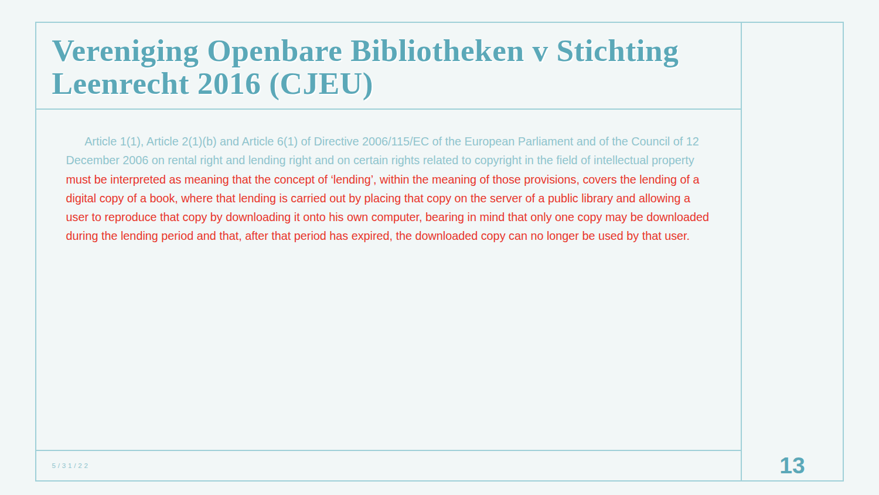Vereniging Openbare Bibliotheken v Stichting Leenrecht 2016 (CJEU)
Article 1(1), Article 2(1)(b) and Article 6(1) of Directive 2006/115/EC of the European Parliament and of the Council of 12 December 2006 on rental right and lending right and on certain rights related to copyright in the field of intellectual property must be interpreted as meaning that the concept of ‘lending’, within the meaning of those provisions, covers the lending of a digital copy of a book, where that lending is carried out by placing that copy on the server of a public library and allowing a user to reproduce that copy by downloading it onto his own computer, bearing in mind that only one copy may be downloaded during the lending period and that, after that period has expired, the downloaded copy can no longer be used by that user.
5/31/22
13